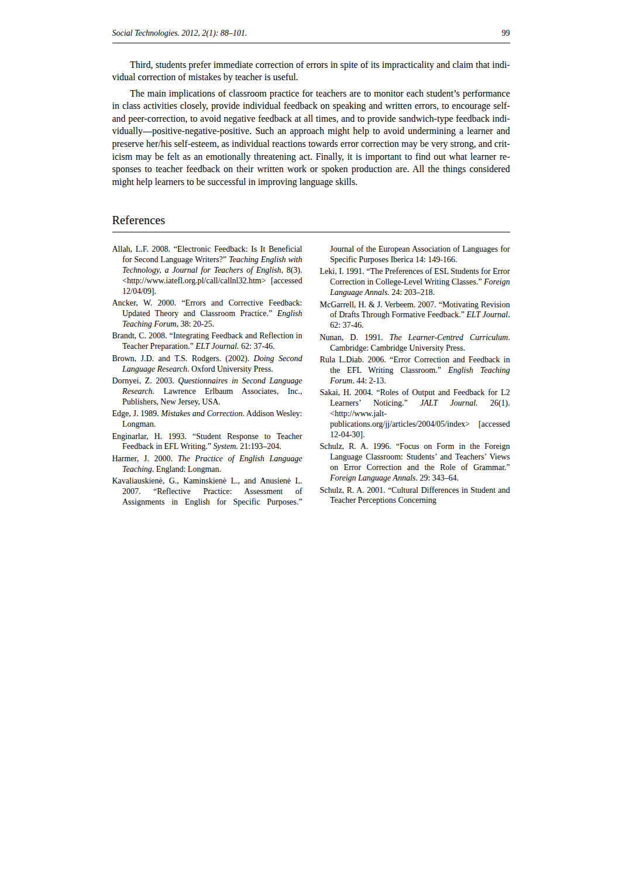Social Technologies. 2012, 2(1): 88–101. 99
Third, students prefer immediate correction of errors in spite of its impracticality and claim that individual correction of mistakes by teacher is useful.
The main implications of classroom practice for teachers are to monitor each student’s performance in class activities closely, provide individual feedback on speaking and written errors, to encourage self- and peer-correction, to avoid negative feedback at all times, and to provide sandwich-type feedback individually—positive-negative-positive. Such an approach might help to avoid undermining a learner and preserve her/his self-esteem, as individual reactions towards error correction may be very strong, and criticism may be felt as an emotionally threatening act. Finally, it is important to find out what learner responses to teacher feedback on their written work or spoken production are. All the things considered might help learners to be successful in improving language skills.
References
Allah, L.F. 2008. “Electronic Feedback: Is It Beneficial for Second Language Writers?” Teaching English with Technology, a Journal for Teachers of English, 8(3). <http://www.iatefl.org.pl/call/callnl32.htm> [accessed 12/04/09].
Ancker, W. 2000. “Errors and Corrective Feedback: Updated Theory and Classroom Practice.” English Teaching Forum, 38: 20-25.
Brandt, C. 2008. “Integrating Feedback and Reflection in Teacher Preparation.” ELT Journal. 62: 37-46.
Brown, J.D. and T.S. Rodgers. (2002). Doing Second Language Research. Oxford University Press.
Dornyei, Z. 2003. Questionnaires in Second Language Research. Lawrence Erlbaum Associates, Inc., Publishers, New Jersey, USA.
Edge, J. 1989. Mistakes and Correction. Addison Wesley: Longman.
Enginarlar, H. 1993. “Student Response to Teacher Feedback in EFL Writing.” System. 21:193–204.
Harmer, J. 2000. The Practice of English Language Teaching. England: Longman.
Kavaliauskienė, G., Kaminskienė L., and Anusienė L. 2007. “Reflective Practice: Assessment of Assignments in English for Specific Purposes.” Journal of the European Association of Languages for Specific Purposes Iberica 14: 149-166.
Leki, I. 1991. “The Preferences of ESL Students for Error Correction in College-Level Writing Classes.” Foreign Language Annals. 24: 203–218.
McGarrell, H. & J. Verbeem. 2007. “Motivating Revision of Drafts Through Formative Feedback.” ELT Journal. 62: 37-46.
Nunan, D. 1991. The Learner-Centred Curriculum. Cambridge: Cambridge University Press.
Rula L.Diab. 2006. “Error Correction and Feedback in the EFL Writing Classroom.” English Teaching Forum. 44: 2-13.
Sakai, H. 2004. “Roles of Output and Feedback for L2 Learners’ Noticing.” JALT Journal. 26(1). <http://www.jalt-publications.org/jj/articles/2004/05/index> [accessed 12-04-30].
Schulz, R. A. 1996. “Focus on Form in the Foreign Language Classroom: Students’ and Teachers’ Views on Error Correction and the Role of Grammar.” Foreign Language Annals. 29: 343–64.
Schulz, R. A. 2001. “Cultural Differences in Student and Teacher Perceptions Concerning